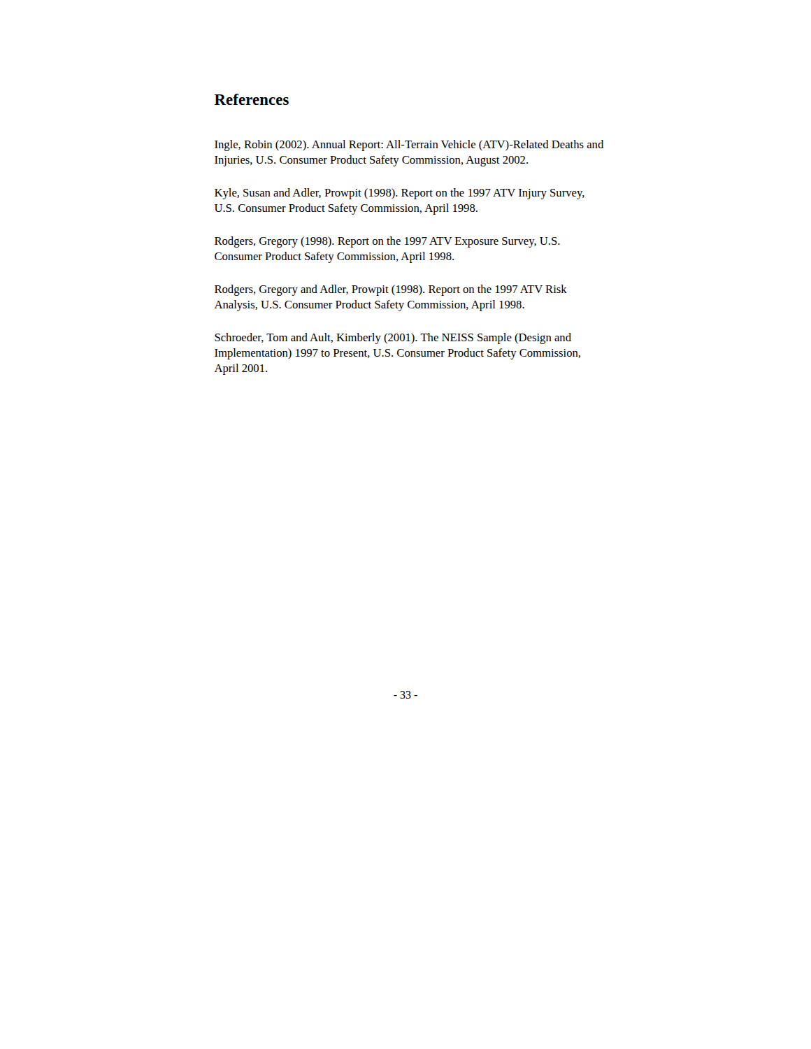References
Ingle, Robin (2002). Annual Report: All-Terrain Vehicle (ATV)-Related Deaths and Injuries, U.S. Consumer Product Safety Commission, August 2002.
Kyle, Susan and Adler, Prowpit (1998). Report on the 1997 ATV Injury Survey, U.S. Consumer Product Safety Commission, April 1998.
Rodgers, Gregory (1998). Report on the 1997 ATV Exposure Survey, U.S. Consumer Product Safety Commission, April 1998.
Rodgers, Gregory and Adler, Prowpit (1998). Report on the 1997 ATV Risk Analysis, U.S. Consumer Product Safety Commission, April 1998.
Schroeder, Tom and Ault, Kimberly (2001). The NEISS Sample (Design and Implementation) 1997 to Present, U.S. Consumer Product Safety Commission, April 2001.
- 33 -